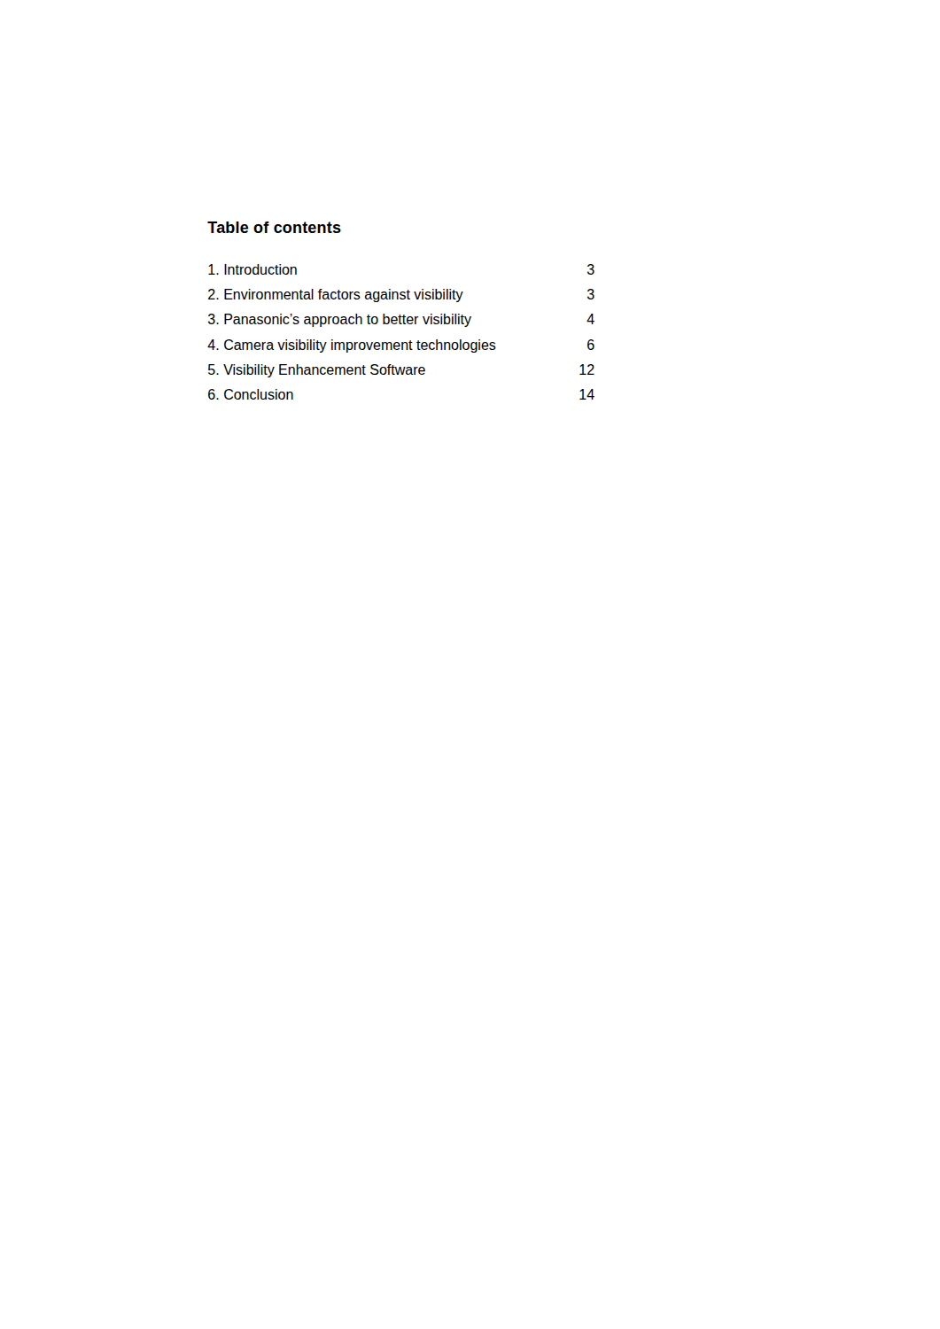Table of contents
| 1. Introduction | 3 |
| 2. Environmental factors against visibility | 3 |
| 3. Panasonic’s approach to better visibility | 4 |
| 4. Camera visibility improvement technologies | 6 |
| 5. Visibility Enhancement Software | 12 |
| 6. Conclusion | 14 |